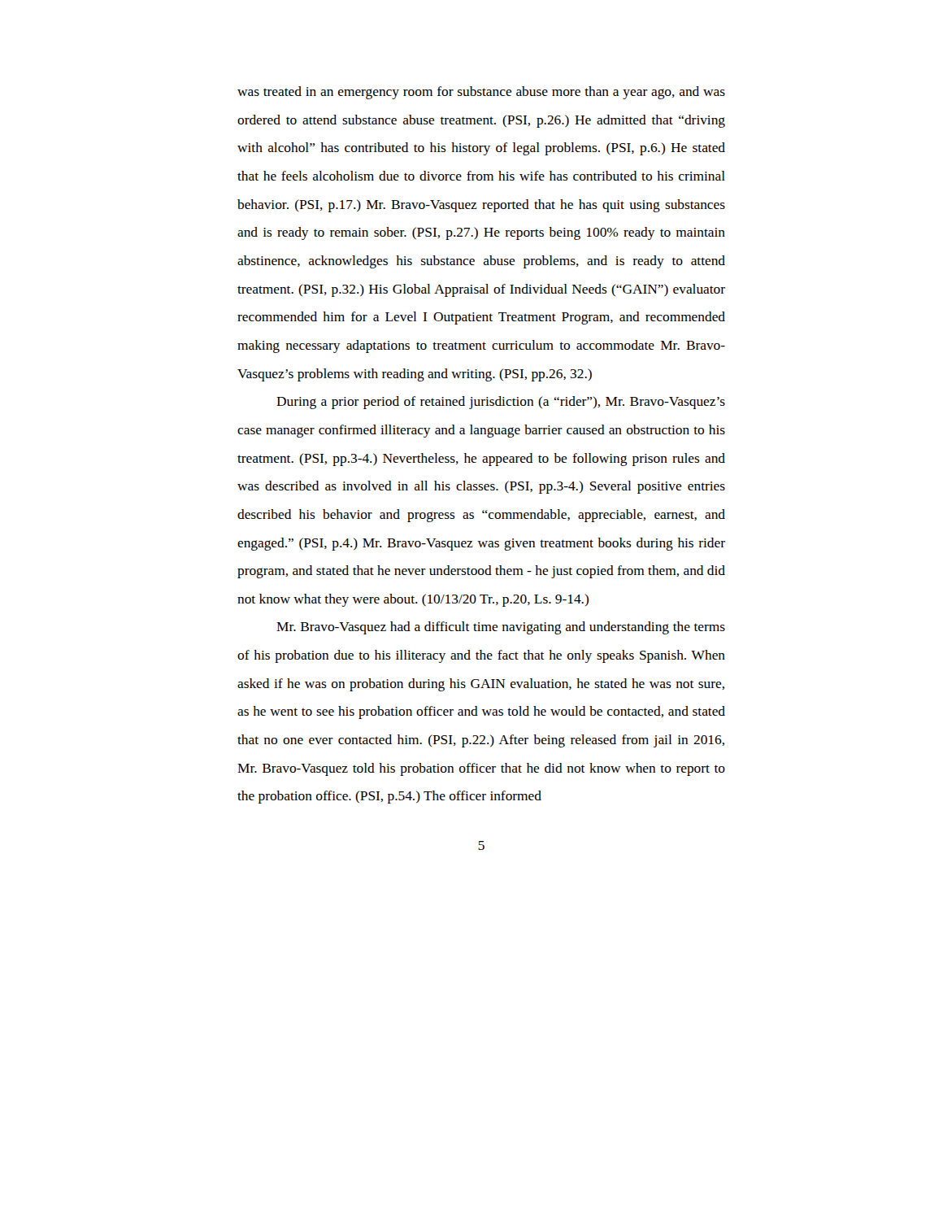was treated in an emergency room for substance abuse more than a year ago, and was ordered to attend substance abuse treatment. (PSI, p.26.) He admitted that “driving with alcohol” has contributed to his history of legal problems. (PSI, p.6.) He stated that he feels alcoholism due to divorce from his wife has contributed to his criminal behavior. (PSI, p.17.) Mr. Bravo-Vasquez reported that he has quit using substances and is ready to remain sober. (PSI, p.27.) He reports being 100% ready to maintain abstinence, acknowledges his substance abuse problems, and is ready to attend treatment. (PSI, p.32.) His Global Appraisal of Individual Needs (“GAIN”) evaluator recommended him for a Level I Outpatient Treatment Program, and recommended making necessary adaptations to treatment curriculum to accommodate Mr. Bravo-Vasquez’s problems with reading and writing. (PSI, pp.26, 32.)
During a prior period of retained jurisdiction (a “rider”), Mr. Bravo-Vasquez’s case manager confirmed illiteracy and a language barrier caused an obstruction to his treatment. (PSI, pp.3-4.) Nevertheless, he appeared to be following prison rules and was described as involved in all his classes. (PSI, pp.3-4.) Several positive entries described his behavior and progress as “commendable, appreciable, earnest, and engaged.” (PSI, p.4.) Mr. Bravo-Vasquez was given treatment books during his rider program, and stated that he never understood them - he just copied from them, and did not know what they were about. (10/13/20 Tr., p.20, Ls. 9-14.)
Mr. Bravo-Vasquez had a difficult time navigating and understanding the terms of his probation due to his illiteracy and the fact that he only speaks Spanish. When asked if he was on probation during his GAIN evaluation, he stated he was not sure, as he went to see his probation officer and was told he would be contacted, and stated that no one ever contacted him. (PSI, p.22.) After being released from jail in 2016, Mr. Bravo-Vasquez told his probation officer that he did not know when to report to the probation office. (PSI, p.54.) The officer informed
5